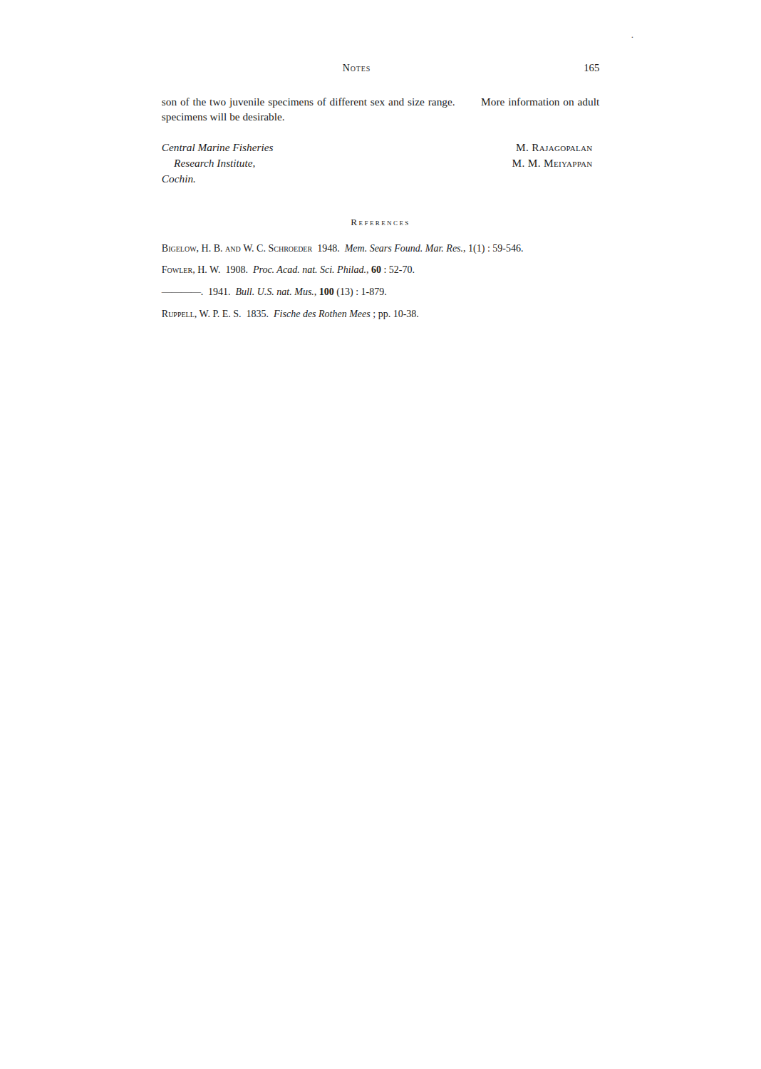.
Notes
165
son of the two juvenile specimens of different sex and size range. More information on adult specimens will be desirable.
Central Marine Fisheries
Research Institute,
Cochin.
M. Rajagopalan
M. M. Meiyappan
References
Bigelow, H. B. and W. C. Schroeder 1948. Mem. Sears Found. Mar. Res., 1(1) : 59-546.
Fowler, H. W. 1908. Proc. Acad. nat. Sci. Philad., 60 : 52-70.
————. 1941. Bull. U.S. nat. Mus., 100 (13) : 1-879.
Ruppell, W. P. E. S. 1835. Fische des Rothen Mees ; pp. 10-38.